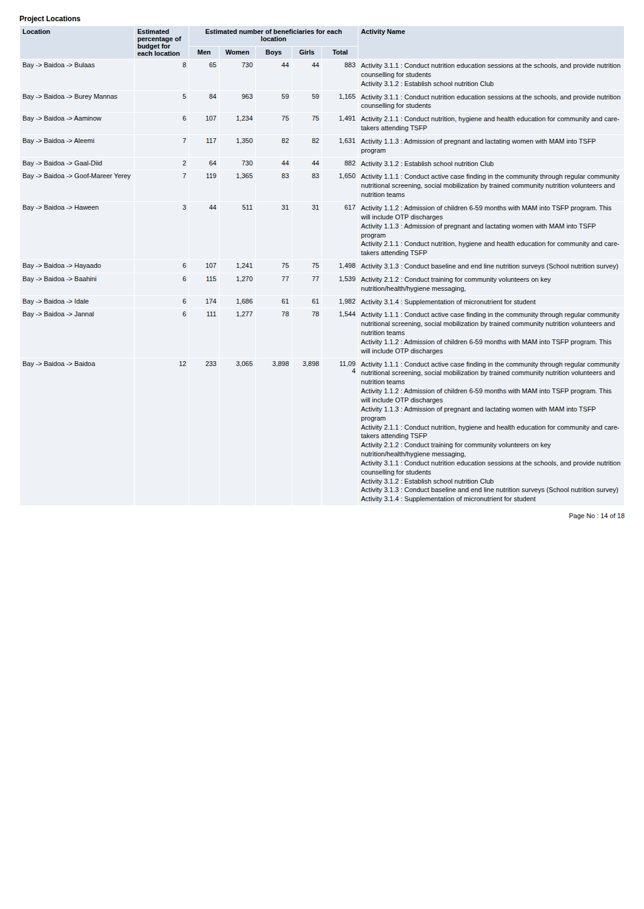Project Locations
| Location | Estimated percentage of budget for each location | Estimated number of beneficiaries for each location | Activity Name |
| --- | --- | --- | --- |
| Men | Women | Boys | Girls | Total |
| Bay -> Baidoa -> Bulaas | 8 | 65 | 730 | 44 | 44 | 883 | Activity 3.1.1 : Conduct nutrition education sessions at the schools, and provide nutrition counselling for students Activity 3.1.2 : Establish school nutrition Club |
| Bay -> Baidoa -> Burey Mannas | 5 | 84 | 963 | 59 | 59 | 1,165 | Activity 3.1.1 : Conduct nutrition education sessions at the schools, and provide nutrition counselling for students |
| Bay -> Baidoa -> Aaminow | 6 | 107 | 1,234 | 75 | 75 | 1,491 | Activity 2.1.1 : Conduct nutrition, hygiene and health education for community and care-takers attending TSFP |
| Bay -> Baidoa -> Aleemi | 7 | 117 | 1,350 | 82 | 82 | 1,631 | Activity 1.1.3 : Admission of pregnant and lactating women with MAM into TSFP program |
| Bay -> Baidoa -> Gaal-Diid | 2 | 64 | 730 | 44 | 44 | 882 | Activity 3.1.2 : Establish school nutrition Club |
| Bay -> Baidoa -> Goof-Mareer Yerey | 7 | 119 | 1,365 | 83 | 83 | 1,650 | Activity 1.1.1 : Conduct active case finding in the community through regular community nutritional screening, social mobilization by trained community nutrition volunteers and nutrition teams |
| Bay -> Baidoa -> Haween | 3 | 44 | 511 | 31 | 31 | 617 | Activity 1.1.2 : Admission of children 6-59 months with MAM into TSFP program. This will include OTP discharges Activity 1.1.3 : Admission of pregnant and lactating women with MAM into TSFP program Activity 2.1.1 : Conduct nutrition, hygiene and health education for community and care-takers attending TSFP |
| Bay -> Baidoa -> Hayaado | 6 | 107 | 1,241 | 75 | 75 | 1,498 | Activity 3.1.3 : Conduct baseline and end line nutrition surveys (School nutrition survey) |
| Bay -> Baidoa -> Baahini | 6 | 115 | 1,270 | 77 | 77 | 1,539 | Activity 2.1.2 : Conduct training for community volunteers on key nutrition/health/hygiene messaging, |
| Bay -> Baidoa -> Idale | 6 | 174 | 1,686 | 61 | 61 | 1,982 | Activity 3.1.4 : Supplementation of micronutrient for student |
| Bay -> Baidoa -> Jannal | 6 | 111 | 1,277 | 78 | 78 | 1,544 | Activity 1.1.1 : Conduct active case finding in the community through regular community nutritional screening, social mobilization by trained community nutrition volunteers and nutrition teams Activity 1.1.2 : Admission of children 6-59 months with MAM into TSFP program. This will include OTP discharges |
| Bay -> Baidoa -> Baidoa | 12 | 233 | 3,065 | 3,898 | 3,898 | 11,09 4 | Activity 1.1.1 : Conduct active case finding in the community through regular community nutritional screening, social mobilization by trained community nutrition volunteers and nutrition teams Activity 1.1.2 : Admission of children 6-59 months with MAM into TSFP program. This will include OTP discharges Activity 1.1.3 : Admission of pregnant and lactating women with MAM into TSFP program Activity 2.1.1 : Conduct nutrition, hygiene and health education for community and care-takers attending TSFP Activity 2.1.2 : Conduct training for community volunteers on key nutrition/health/hygiene messaging, Activity 3.1.1 : Conduct nutrition education sessions at the schools, and provide nutrition counselling for students Activity 3.1.2 : Establish school nutrition Club Activity 3.1.3 : Conduct baseline and end line nutrition surveys (School nutrition survey) Activity 3.1.4 : Supplementation of micronutrient for student |
Page No : 14 of 18